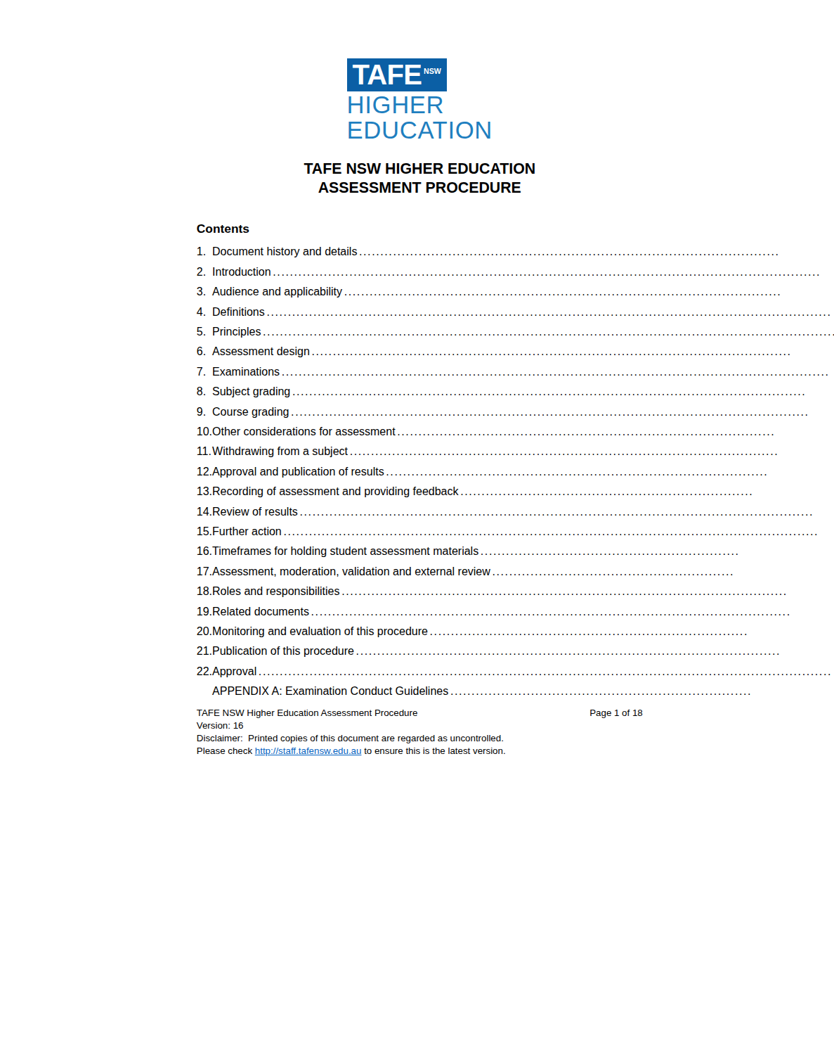TAFENSW
HIGHER
EDUCATION
TAFE NSW HIGHER EDUCATION
ASSESSMENT PROCEDURE
Contents
| 1. | Document history and details ................................................................................................... | 2 |
| 2. | Introduction ................................................................................................................................. | 2 |
| 3. | Audience and applicability ....................................................................................................... | 2 |
| 4. | Definitions ..................................................................................................................................... | 3 |
| 5. | Principles ....................................................................................................................................... | 4 |
| 6. | Assessment design ................................................................................................................. | 5 |
| 7. | Examinations ................................................................................................................................. | 6 |
| 8. | Subject grading ......................................................................................................................... | 8 |
| 9. | Course grading .......................................................................................................................... | 9 |
| 10. | Other considerations for assessment ......................................................................................... | 9 |
| 11. | Withdrawing from a subject ..................................................................................................... | 12 |
| 12. | Approval and publication of results .......................................................................................... | 13 |
| 13. | Recording of assessment and providing feedback ..................................................................... | 13 |
| 14. | Review of results ......................................................................................................................... | 13 |
| 15. | Further action .............................................................................................................................. | 14 |
| 16. | Timeframes for holding student assessment materials ............................................................. | 14 |
| 17. | Assessment, moderation, validation and external review ......................................................... | 14 |
| 18. | Roles and responsibilities ......................................................................................................... | 16 |
| 19. | Related documents ................................................................................................................. | 17 |
| 20. | Monitoring and evaluation of this procedure ........................................................................... | 17 |
| 21. | Publication of this procedure .................................................................................................... | 17 |
| 22. | Approval ....................................................................................................................................... | 17 |
| | APPENDIX A: Examination Conduct Guidelines ....................................................................... | 18 |
TAFE NSW Higher Education Assessment Procedure Page 1 of 18
Version: 16
Disclaimer: Printed copies of this document are regarded as uncontrolled.
Please check http://staff.tafensw.edu.au to ensure this is the latest version.